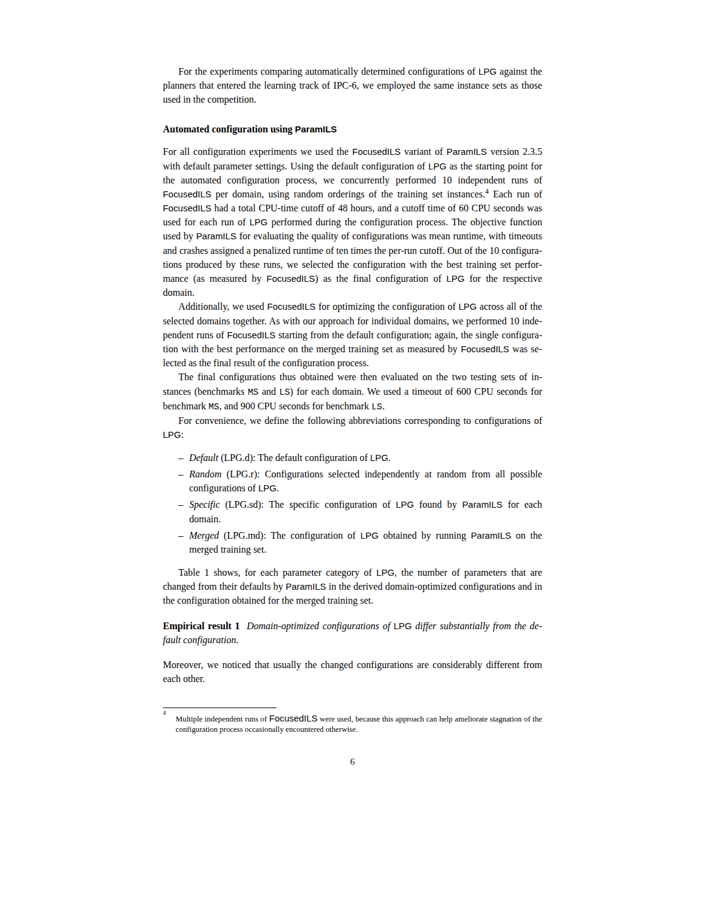For the experiments comparing automatically determined configurations of LPG against the planners that entered the learning track of IPC-6, we employed the same instance sets as those used in the competition.
Automated configuration using ParamILS
For all configuration experiments we used the FocusedILS variant of ParamILS version 2.3.5 with default parameter settings. Using the default configuration of LPG as the starting point for the automated configuration process, we concurrently performed 10 independent runs of FocusedILS per domain, using random orderings of the training set instances.4 Each run of FocusedILS had a total CPU-time cutoff of 48 hours, and a cutoff time of 60 CPU seconds was used for each run of LPG performed during the configuration process. The objective function used by ParamILS for evaluating the quality of configurations was mean runtime, with timeouts and crashes assigned a penalized runtime of ten times the per-run cutoff. Out of the 10 configurations produced by these runs, we selected the configuration with the best training set performance (as measured by FocusedILS) as the final configuration of LPG for the respective domain.
Additionally, we used FocusedILS for optimizing the configuration of LPG across all of the selected domains together. As with our approach for individual domains, we performed 10 independent runs of FocusedILS starting from the default configuration; again, the single configuration with the best performance on the merged training set as measured by FocusedILS was selected as the final result of the configuration process.
The final configurations thus obtained were then evaluated on the two testing sets of instances (benchmarks MS and LS) for each domain. We used a timeout of 600 CPU seconds for benchmark MS, and 900 CPU seconds for benchmark LS.
For convenience, we define the following abbreviations corresponding to configurations of LPG:
Default (LPG.d): The default configuration of LPG.
Random (LPG.r): Configurations selected independently at random from all possible configurations of LPG.
Specific (LPG.sd): The specific configuration of LPG found by ParamILS for each domain.
Merged (LPG.md): The configuration of LPG obtained by running ParamILS on the merged training set.
Table 1 shows, for each parameter category of LPG, the number of parameters that are changed from their defaults by ParamILS in the derived domain-optimized configurations and in the configuration obtained for the merged training set.
Empirical result 1 Domain-optimized configurations of LPG differ substantially from the default configuration.
Moreover, we noticed that usually the changed configurations are considerably different from each other.
4Multiple independent runs of FocusedILS were used, because this approach can help ameliorate stagnation of the configuration process occasionally encountered otherwise.
6